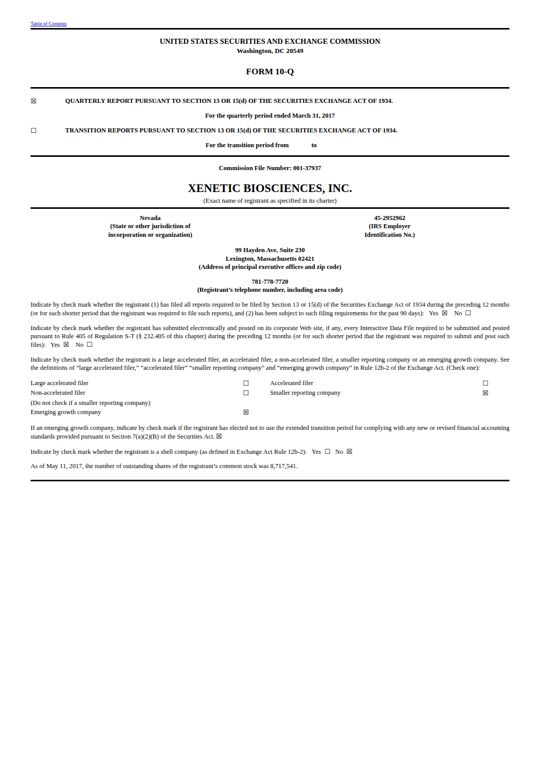Table of Contents
UNITED STATES SECURITIES AND EXCHANGE COMMISSION
Washington, DC 20549
FORM 10-Q
| ☒ | | QUARTERLY REPORT PURSUANT TO SECTION 13 OR 15(d) OF THE SECURITIES EXCHANGE ACT OF 1934. |
For the quarterly period ended March 31, 2017
| ☐ | | TRANSITION REPORTS PURSUANT TO SECTION 13 OR 15(d) OF THE SECURITIES EXCHANGE ACT OF 1934. |
For the transition period from to
Commission File Number: 001-37937
XENETIC BIOSCIENCES, INC.
(Exact name of registrant as specified in its charter)
| Nevada (State or other jurisdiction of incorporation or organization) | 45-2952962 (IRS Employer Identification No.) |
99 Hayden Ave, Suite 230
Lexington, Massachusetts 02421
(Address of principal executive offices and zip code)
781-778-7720
(Registrant’s telephone number, including area code)
Indicate by check mark whether the registrant (1) has filed all reports required to be filed by Section 13 or 15(d) of the Securities Exchange Act of 1934 during the preceding 12 months (or for such shorter period that the registrant was required to file such reports), and (2) has been subject to such filing requirements for the past 90 days): Yes ☒ No ☐
Indicate by check mark whether the registrant has submitted electronically and posted on its corporate Web site, if any, every Interactive Data File required to be submitted and posted pursuant to Rule 405 of Regulation S-T (§ 232.405 of this chapter) during the preceding 12 months (or for such shorter period that the registrant was required to submit and post such files): Yes ☒ No ☐
Indicate by check mark whether the registrant is a large accelerated filer, an accelerated filer, a non-accelerated filer, a smaller reporting company or an emerging growth company. See the definitions of “large accelerated filer,” “accelerated filer” “smaller reporting company” and “emerging growth company” in Rule 12b-2 of the Exchange Act. (Check one):
| Large accelerated filer | ☐ | Accelerated filer | ☐ |
| Non-accelerated filer | ☐ | Smaller reporting company | ☒ |
| (Do not check if a smaller reporting company) | | | |
| Emerging growth company | ☒ | | |
If an emerging growth company, indicate by check mark if the registrant has elected not to use the extended transition period for complying with any new or revised financial accounting standards provided pursuant to Section 7(a)(2)(B) of the Securities Act. ☒
Indicate by check mark whether the registrant is a shell company (as defined in Exchange Act Rule 12b-2): Yes ☐ No ☒
As of May 11, 2017, the number of outstanding shares of the registrant’s common stock was 8,717,541.